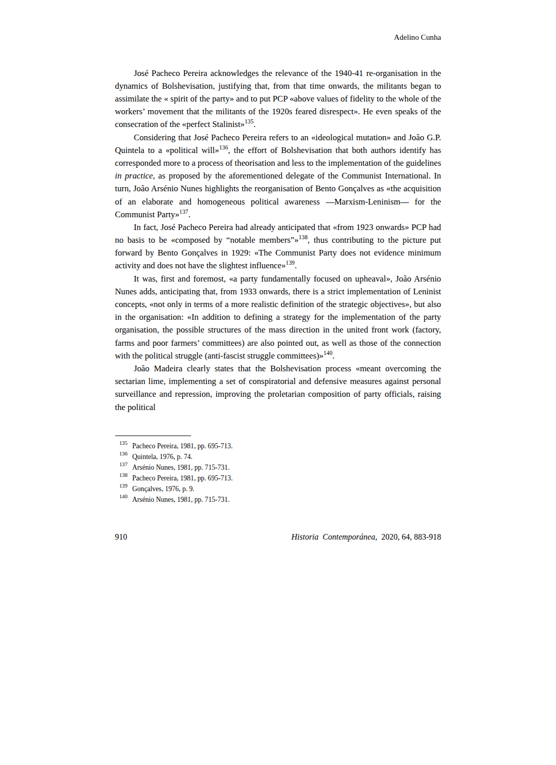Adelino Cunha
José Pacheco Pereira acknowledges the relevance of the 1940-41 re-organisation in the dynamics of Bolshevisation, justifying that, from that time onwards, the militants began to assimilate the « spirit of the party» and to put PCP «above values of fidelity to the whole of the workers’ movement that the militants of the 1920s feared disrespect». He even speaks of the consecration of the «perfect Stalinist»135.
Considering that José Pacheco Pereira refers to an «ideological mutation» and João G.P. Quintela to a «political will»136, the effort of Bolshevisation that both authors identify has corresponded more to a process of theorisation and less to the implementation of the guidelines in practice, as proposed by the aforementioned delegate of the Communist International. In turn, João Arsénio Nunes highlights the reorganisation of Bento Gonçalves as «the acquisition of an elaborate and homogeneous political awareness —Marxism-Leninism— for the Communist Party»137.
In fact, José Pacheco Pereira had already anticipated that «from 1923 onwards» PCP had no basis to be «composed by “notable members”»138, thus contributing to the picture put forward by Bento Gonçalves in 1929: «The Communist Party does not evidence minimum activity and does not have the slightest influence»139.
It was, first and foremost, «a party fundamentally focused on upheaval», João Arsénio Nunes adds, anticipating that, from 1933 onwards, there is a strict implementation of Leninist concepts, «not only in terms of a more realistic definition of the strategic objectives», but also in the organisation: «In addition to defining a strategy for the implementation of the party organisation, the possible structures of the mass direction in the united front work (factory, farms and poor farmers’ committees) are also pointed out, as well as those of the connection with the political struggle (anti-fascist struggle committees)»140.
João Madeira clearly states that the Bolshevisation process «meant overcoming the sectarian lime, implementing a set of conspiratorial and defensive measures against personal surveillance and repression, improving the proletarian composition of party officials, raising the political
135 Pacheco Pereira, 1981, pp. 695-713.
136 Quintela, 1976, p. 74.
137 Arsénio Nunes, 1981, pp. 715-731.
138 Pacheco Pereira, 1981, pp. 695-713.
139 Gonçalves, 1976, p. 9.
140 Arsénio Nunes, 1981, pp. 715-731.
910 Historia Contemporánea, 2020, 64, 883-918